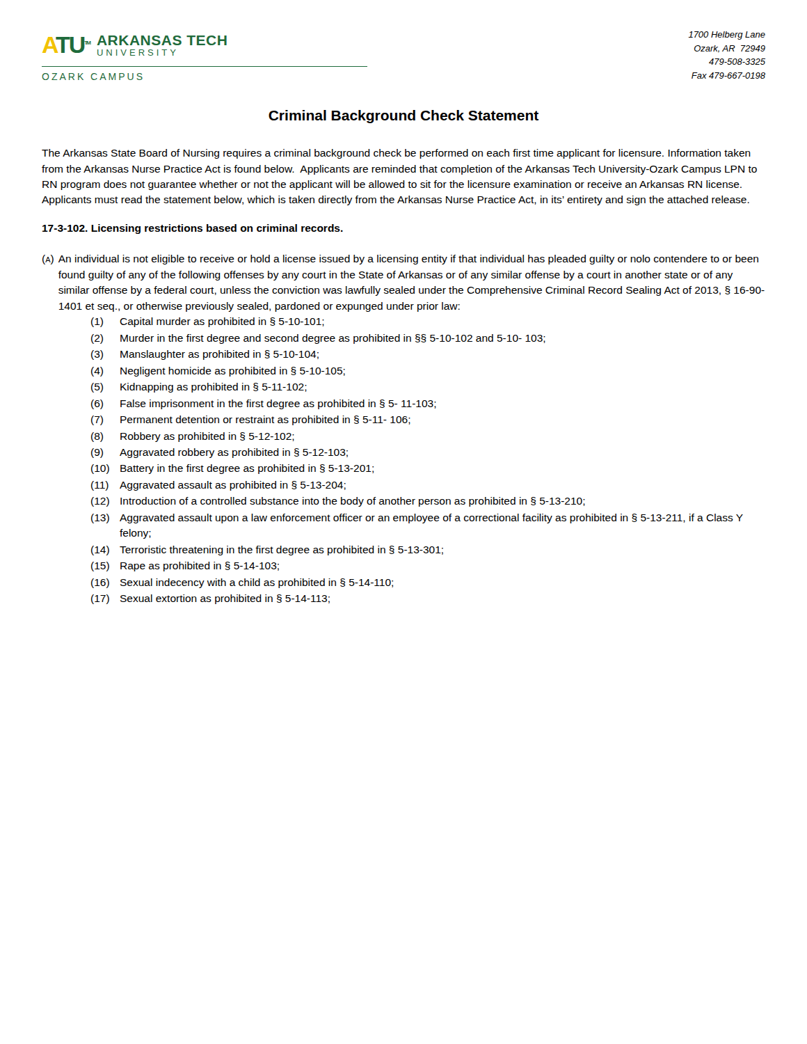ATUTM
ARKANSAS TECH
UNIVERSITY
OZARK CAMPUS
1700 Helberg Lane
Ozark, AR 72949
479-508-3325
Fax 479-667-0198
Criminal Background Check Statement
The Arkansas State Board of Nursing requires a criminal background check be performed on each first time applicant for licensure. Information taken from the Arkansas Nurse Practice Act is found below. Applicants are reminded that completion of the Arkansas Tech University-Ozark Campus LPN to RN program does not guarantee whether or not the applicant will be allowed to sit for the licensure examination or receive an Arkansas RN license. Applicants must read the statement below, which is taken directly from the Arkansas Nurse Practice Act, in its’ entirety and sign the attached release.
17-3-102. Licensing restrictions based on criminal records.
(a) An individual is not eligible to receive or hold a license issued by a licensing entity if that individual has pleaded guilty or nolo contendere to or been found guilty of any of the following offenses by any court in the State of Arkansas or of any similar offense by a court in another state or of any similar offense by a federal court, unless the conviction was lawfully sealed under the Comprehensive Criminal Record Sealing Act of 2013, § 16-90-1401 et seq., or otherwise previously sealed, pardoned or expunged under prior law:
(1) Capital murder as prohibited in § 5-10-101;
(2) Murder in the first degree and second degree as prohibited in §§ 5-10-102 and 5-10- 103;
(3) Manslaughter as prohibited in § 5-10-104;
(4) Negligent homicide as prohibited in § 5-10-105;
(5) Kidnapping as prohibited in § 5-11-102;
(6) False imprisonment in the first degree as prohibited in § 5- 11-103;
(7) Permanent detention or restraint as prohibited in § 5-11- 106;
(8) Robbery as prohibited in § 5-12-102;
(9) Aggravated robbery as prohibited in § 5-12-103;
(10) Battery in the first degree as prohibited in § 5-13-201;
(11) Aggravated assault as prohibited in § 5-13-204;
(12) Introduction of a controlled substance into the body of another person as prohibited in § 5-13-210;
(13) Aggravated assault upon a law enforcement officer or an employee of a correctional facility as prohibited in § 5-13-211, if a Class Y felony;
(14) Terroristic threatening in the first degree as prohibited in § 5-13-301;
(15) Rape as prohibited in § 5-14-103;
(16) Sexual indecency with a child as prohibited in § 5-14-110;
(17) Sexual extortion as prohibited in § 5-14-113;